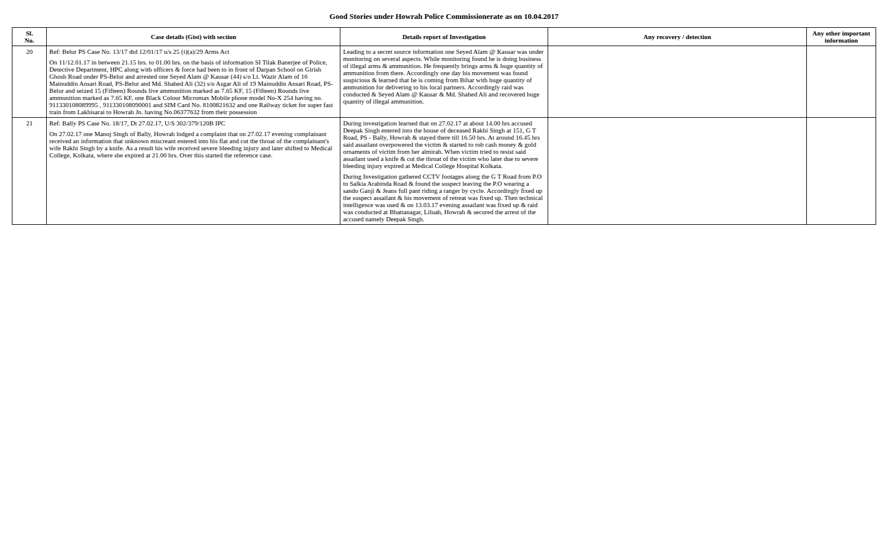Good Stories under Howrah Police Commissionerate as on 10.04.2017
| Sl. No. | Case details (Gist) with section | Details report of Investigation | Any recovery / detection | Any other important information |
| --- | --- | --- | --- | --- |
| 20 | Ref: Belur PS Case No. 13/17 dtd 12/01/17 u/s 25 (i)(a)/29 Arms Act On 11/12.01.17 in between 21.15 hrs. to 01.00 hrs. on the basis of information SI Tilak Banerjee of Police, Detective Department, HPC along with officers & force had been to in front of Darpan School on Girish Ghosh Road under PS-Belur and arrested one Seyed Alam @ Kausar (44) s/o Lt. Wazir Alam of 16 Mainuddin Ansari Road, PS-Belur and Md. Shahed Ali (32) s/o Asgar Ali of 19 Mainuddin Ansari Road, PS-Belur and seized 15 (Fifteen) Rounds live ammunition marked as 7.65 KF, 15 (Fifteen) Rounds live ammunition marked as 7.65 KF, one Black Colour Micromax Mobile phone model No-X 254 having no. 911330108089995 , 911330108090001 and SIM Card No. 8100821632 and one Railway ticket for super fast train from Lakhisarai to Howrah Jn. having No.06377632 from their possession | Leading to a secret source information one Seyed Alam @ Kausar was under monitoring on several aspects. While monitoring found he is doing business of illegal arms & ammunition. He frequently brings arms & huge quantity of ammunition from there. Accordingly one day his movement was found suspicious & learned that he is coming from Bihar with huge quantity of ammunition for delivering to his local partners. Accordingly raid was conducted & Seyed Alam @ Kausar & Md. Shahed Ali and recovered huge quantity of illegal ammunition. | | |
| 21 | Ref: Bally PS Case No. 18/17, Dt 27.02.17, U/S 302/379/120B IPC On 27.02.17 one Manoj Singh of Bally, Howrah lodged a complaint that on 27.02.17 evening complainant received an information that unknown miscreant entered into his flat and cut the throat of the complainant's wife Rakhi Singh by a knife. As a result his wife received severe bleeding injury and later shifted to Medical College, Kolkata, where she expired at 21.00 hrs. Over this started the reference case. | During investigation learned that on 27.02.17 at about 14.00 hrs accused Deepak Singh entered into the house of deceased Rakhi Singh at 151, G T Road, PS - Bally, Howrah & stayed there till 16.50 hrs. At around 16.45 hrs said assailant overpowered the victim & started to rob cash money & gold ornaments of victim from her almirah. When victim tried to resist said assailant used a knife & cut the throat of the victim who later due to severe bleeding injury expired at Medical College Hospital Kolkata. During Investigation gathered CCTV footages along the G T Road from P.O to Salkia Arabinda Road & found the suspect leaving the P.O wearing a sando Ganji & Jeans full pant riding a ranger by cycle. Accordingly fixed up the suspect assailant & his movement of retreat was fixed up. Then technical intelligence was used & on 13.03.17 evening assailant was fixed up & raid was conducted at Bhattanagar, Liluah, Howrah & secured the arrest of the accused namely Deepak Singh. | | |